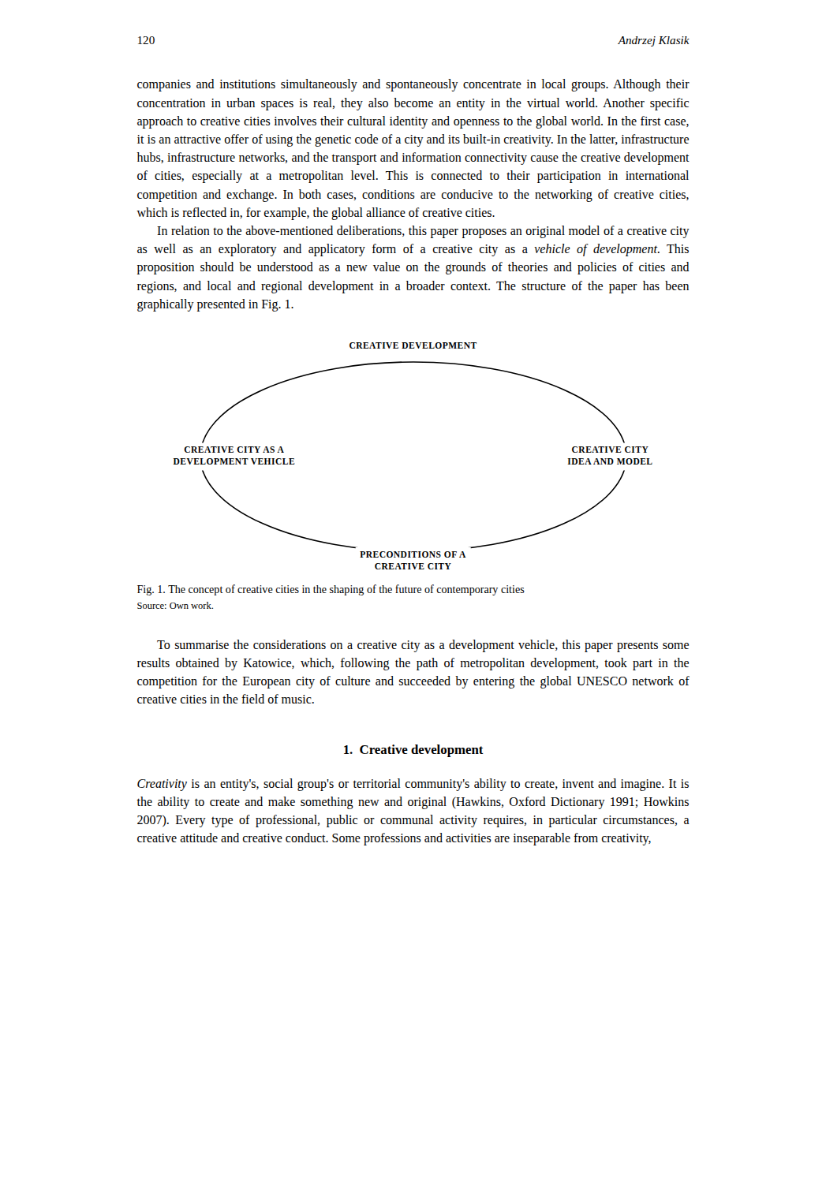120 Andrzej Klasik
companies and institutions simultaneously and spontaneously concentrate in local groups. Although their concentration in urban spaces is real, they also become an entity in the virtual world. Another specific approach to creative cities involves their cultural identity and openness to the global world. In the first case, it is an attractive offer of using the genetic code of a city and its built-in creativity. In the latter, infrastructure hubs, infrastructure networks, and the transport and information connectivity cause the creative development of cities, especially at a metropolitan level. This is connected to their participation in international competition and exchange. In both cases, conditions are conducive to the networking of creative cities, which is reflected in, for example, the global alliance of creative cities.
In relation to the above-mentioned deliberations, this paper proposes an original model of a creative city as well as an exploratory and applicatory form of a creative city as a vehicle of development. This proposition should be understood as a new value on the grounds of theories and policies of cities and regions, and local and regional development in a broader context. The structure of the paper has been graphically presented in Fig. 1.
CREATIVE DEVELOPMENT
PRECONDITIONS OF A
CREATIVE CITY
CREATIVE CITY AS A
DEVELOPMENT VEHICLE
CREATIVE CITY
IDEA AND MODEL
Fig. 1. The concept of creative cities in the shaping of the future of contemporary cities
Source: Own work.
To summarise the considerations on a creative city as a development vehicle, this paper presents some results obtained by Katowice, which, following the path of metropolitan development, took part in the competition for the European city of culture and succeeded by entering the global UNESCO network of creative cities in the field of music.
1. Creative development
Creativity is an entity's, social group's or territorial community's ability to create, invent and imagine. It is the ability to create and make something new and original (Hawkins, Oxford Dictionary 1991; Howkins 2007). Every type of professional, public or communal activity requires, in particular circumstances, a creative attitude and creative conduct. Some professions and activities are inseparable from creativity,